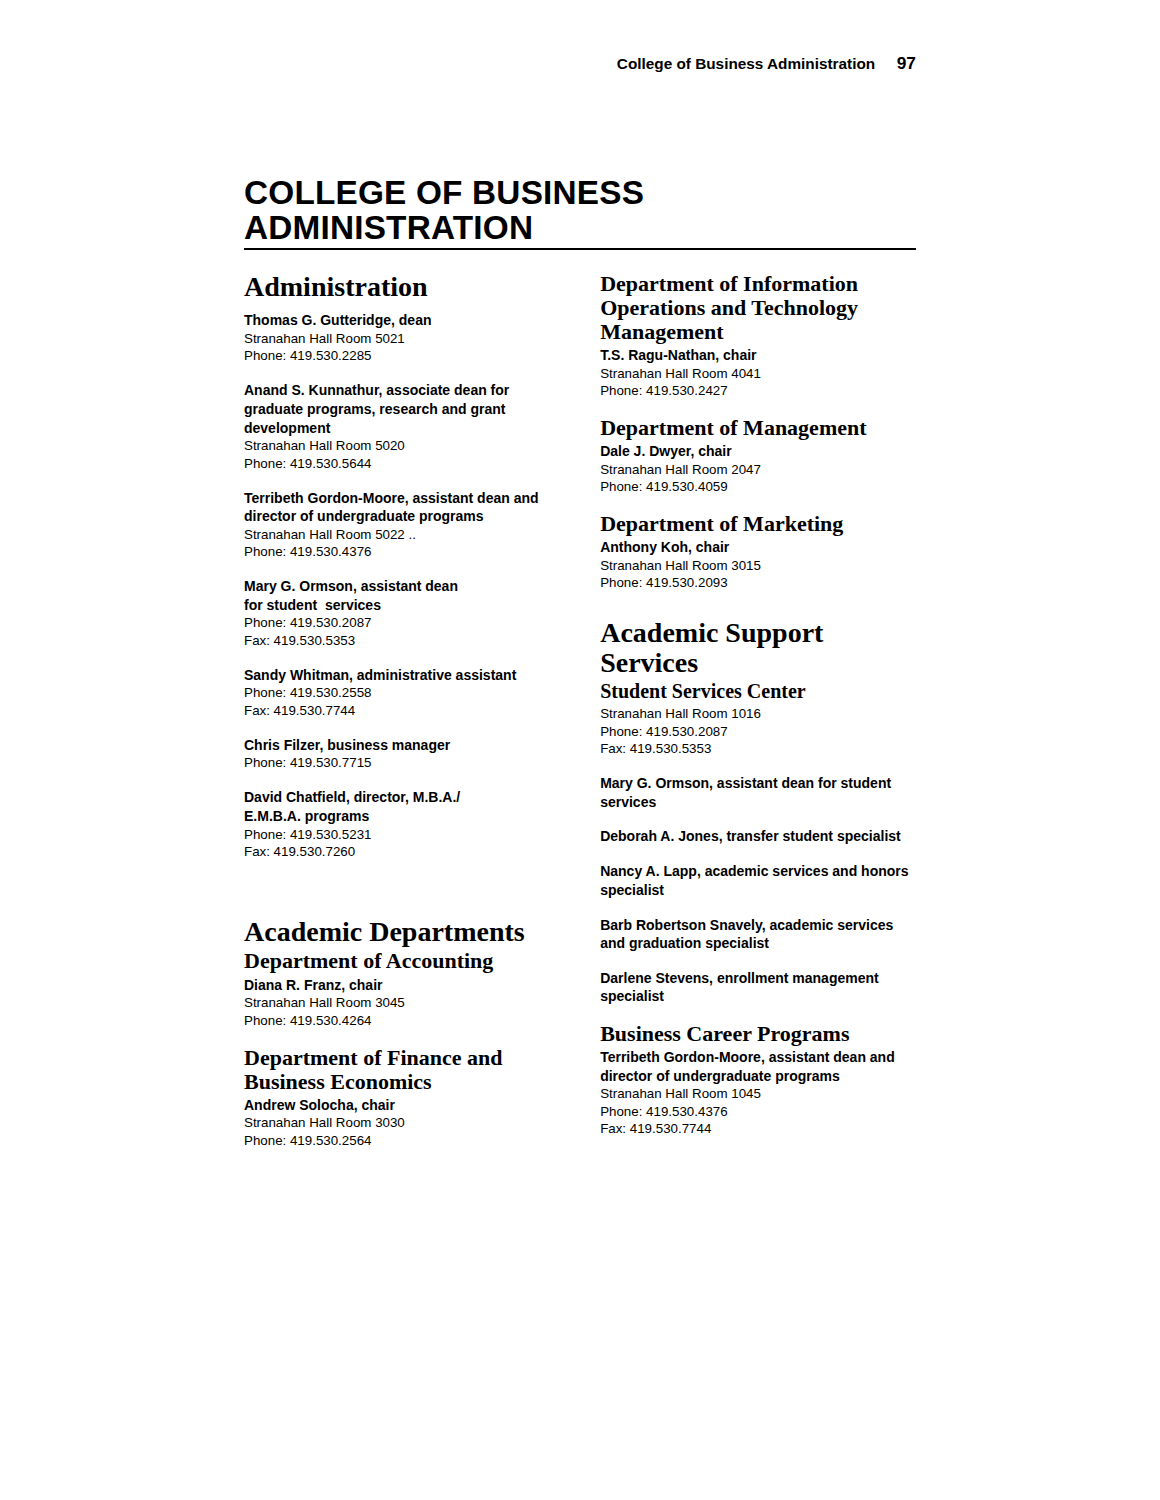College of Business Administration 97
COLLEGE OF BUSINESS ADMINISTRATION
Administration
Thomas G. Gutteridge, dean Stranahan Hall Room 5021 Phone: 419.530.2285
Anand S. Kunnathur, associate dean for graduate programs, research and grant development Stranahan Hall Room 5020 Phone: 419.530.5644
Terribeth Gordon-Moore, assistant dean and director of undergraduate programs Stranahan Hall Room 5022 .. Phone: 419.530.4376
Mary G. Ormson, assistant dean
for student services Phone: 419.530.2087 Fax: 419.530.5353
Sandy Whitman, administrative assistant Phone: 419.530.2558 Fax: 419.530.7744
Chris Filzer, business manager Phone: 419.530.7715
David Chatfield, director, M.B.A./
E.M.B.A. programs Phone: 419.530.5231 Fax: 419.530.7260
Academic Departments
Department of Accounting
Diana R. Franz, chair Stranahan Hall Room 3045 Phone: 419.530.4264
Department of Finance and Business Economics
Andrew Solocha, chair Stranahan Hall Room 3030 Phone: 419.530.2564
Department of Information Operations and Technology Management
T.S. Ragu-Nathan, chair Stranahan Hall Room 4041 Phone: 419.530.2427
Department of Management
Dale J. Dwyer, chair Stranahan Hall Room 2047 Phone: 419.530.4059
Department of Marketing
Anthony Koh, chair Stranahan Hall Room 3015 Phone: 419.530.2093
Academic Support Services
Student Services Center
Stranahan Hall Room 1016 Phone: 419.530.2087 Fax: 419.530.5353
Mary G. Ormson, assistant dean for student services
Deborah A. Jones, transfer student specialist
Nancy A. Lapp, academic services and honors specialist
Barb Robertson Snavely, academic services and graduation specialist
Darlene Stevens, enrollment management specialist
Business Career Programs
Terribeth Gordon-Moore, assistant dean and director of undergraduate programs Stranahan Hall Room 1045 Phone: 419.530.4376 Fax: 419.530.7744